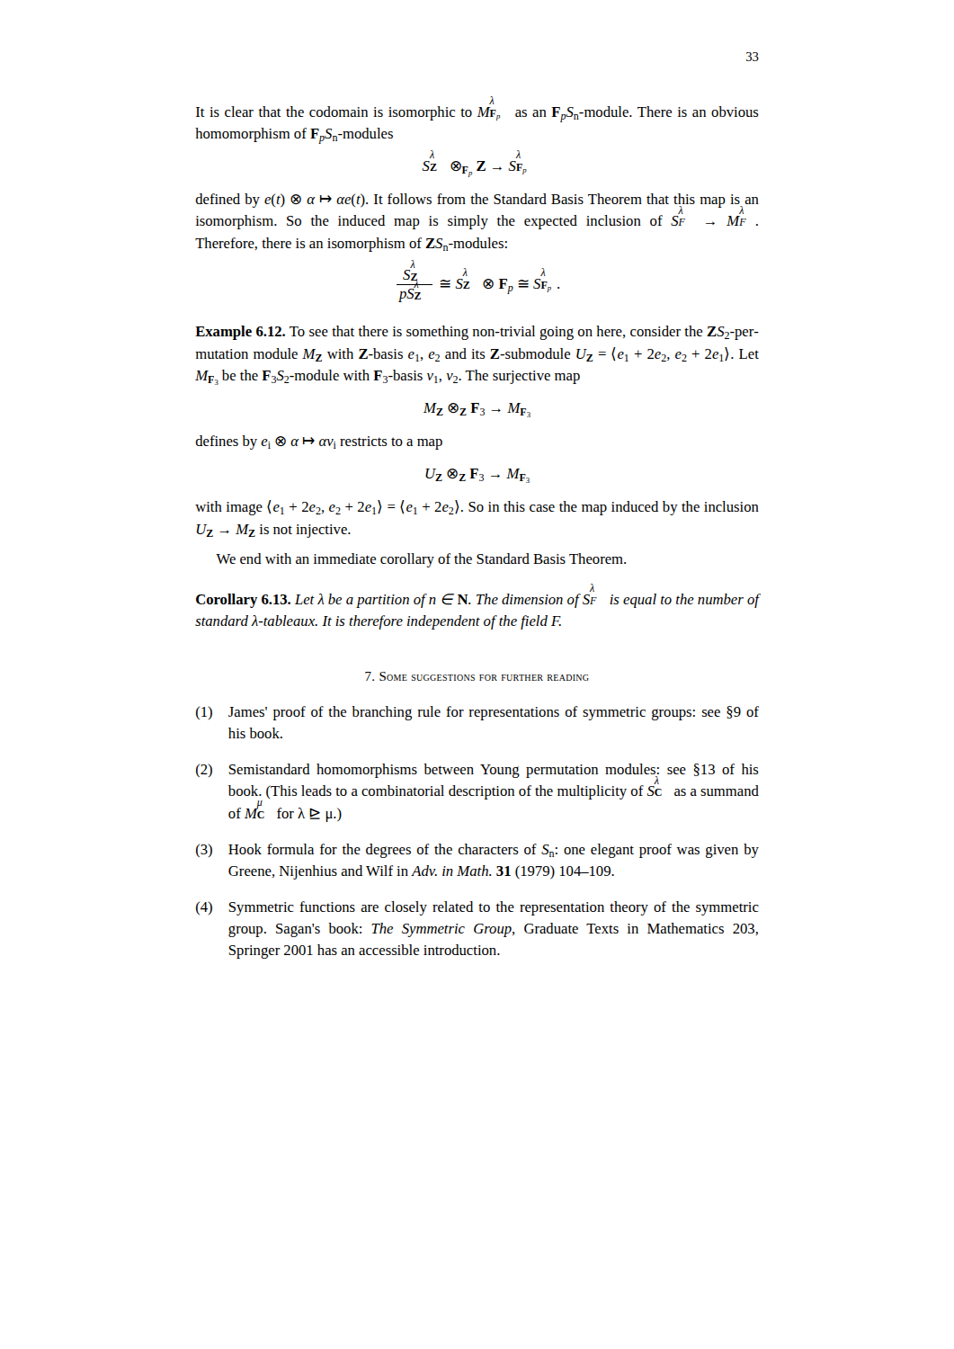33
It is clear that the codomain is isomorphic to MλFp as an FpSn-module. There is an obvious homomorphism of FpSn-modules
SλZ ⊗Fp Z → SλFp
defined by e(t) ⊗ α ↦ αe(t). It follows from the Standard Basis Theorem that this map is an isomorphism. So the induced map is simply the expected inclusion of SλF → MλF. Therefore, there is an isomorphism of ZSn-modules:
SλZ pSλZ ≅ SλZ ⊗ Fp ≅ SλFp.
Example 6.12. To see that there is something non-trivial going on here, consider the ZS2-permutation module MZ with Z-basis e1, e2 and its Z-submodule UZ = ⟨e1 + 2e2, e2 + 2e1⟩. Let MF3 be the F3S2-module with F3-basis v1, v2. The surjective map
MZ ⊗Z F3 → MF3
defines by ei ⊗ α ↦ αvi restricts to a map
UZ ⊗Z F3 → MF3
with image ⟨e1 + 2e2, e2 + 2e1⟩ = ⟨e1 + 2e2⟩. So in this case the map induced by the inclusion UZ → MZ is not injective.
We end with an immediate corollary of the Standard Basis Theorem.
Corollary 6.13. Let λ be a partition of n ∈ N. The dimension of SλF is equal to the number of standard λ-tableaux. It is therefore independent of the field F.
7. Some suggestions for further reading
James' proof of the branching rule for representations of symmetric groups: see §9 of his book.
Semistandard homomorphisms between Young permutation modules: see §13 of his book. (This leads to a combinatorial description of the multiplicity of SλC as a summand of MμC for λ ⊵ μ.)
Hook formula for the degrees of the characters of Sn: one elegant proof was given by Greene, Nijenhius and Wilf in Adv. in Math. 31 (1979) 104–109.
Symmetric functions are closely related to the representation theory of the symmetric group. Sagan's book: The Symmetric Group, Graduate Texts in Mathematics 203, Springer 2001 has an accessible introduction.